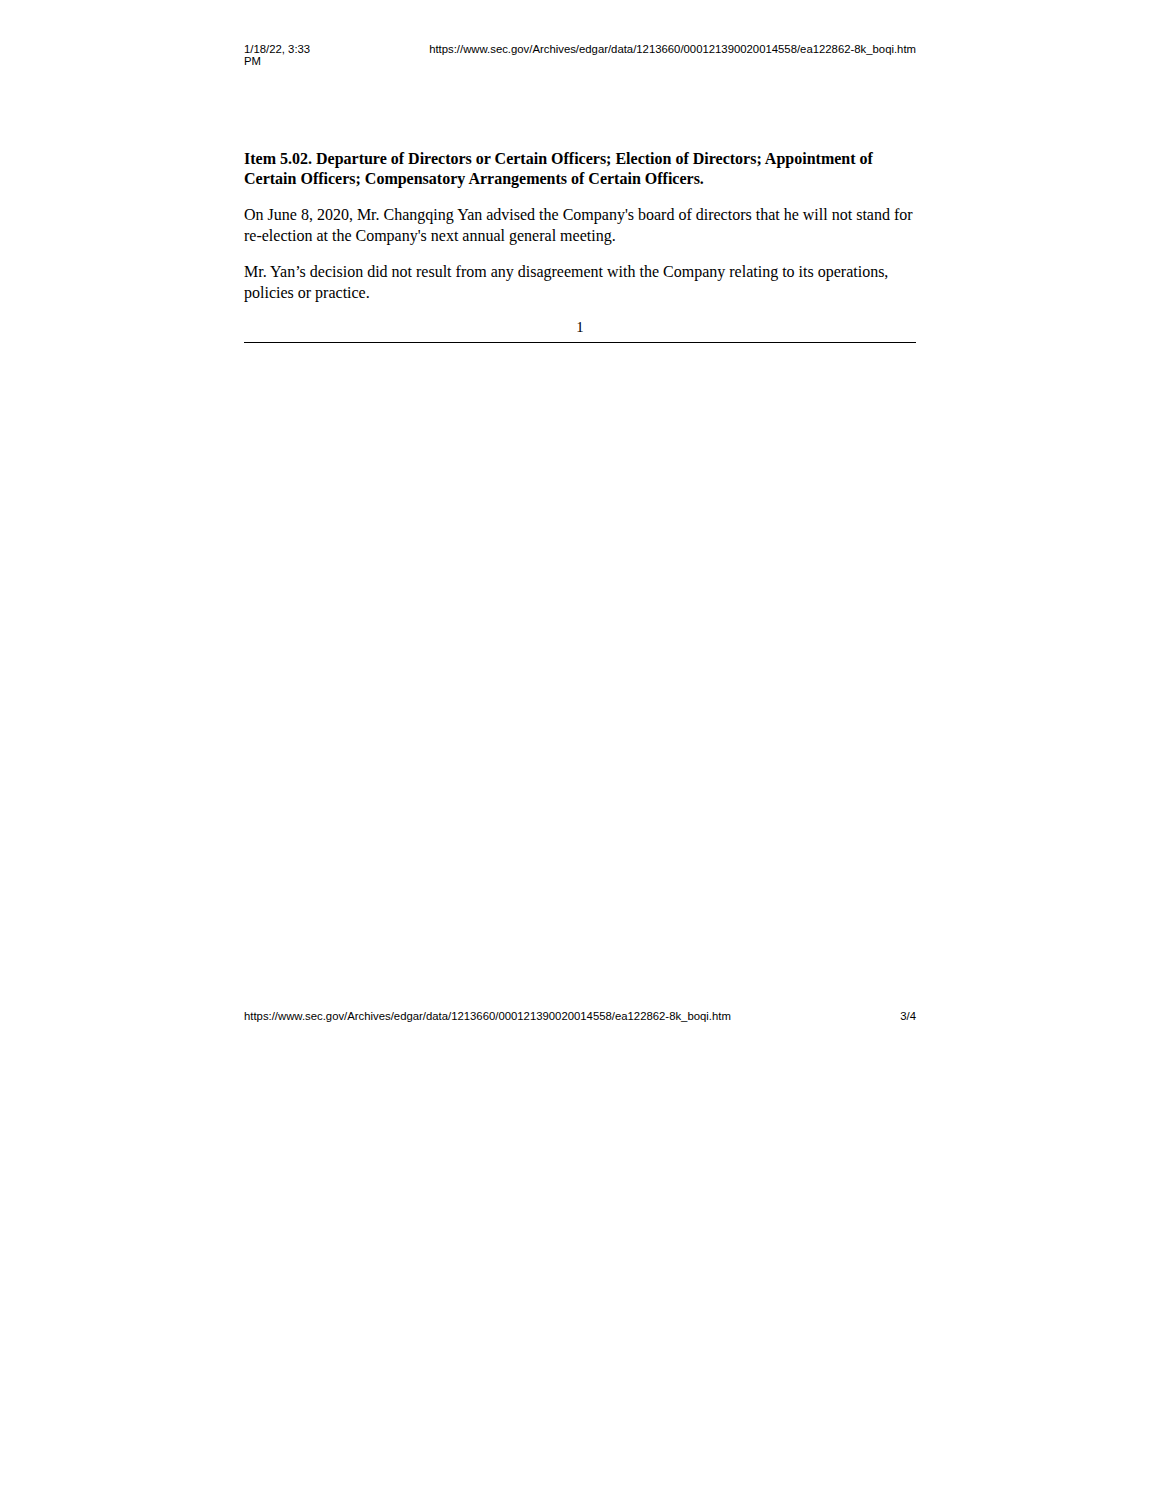1/18/22, 3:33 PM https://www.sec.gov/Archives/edgar/data/1213660/000121390020014558/ea122862-8k_boqi.htm
Item 5.02. Departure of Directors or Certain Officers; Election of Directors; Appointment of Certain Officers; Compensatory Arrangements of Certain Officers.
On June 8, 2020, Mr. Changqing Yan advised the Company's board of directors that he will not stand for re-election at the Company's next annual general meeting.
Mr. Yan’s decision did not result from any disagreement with the Company relating to its operations, policies or practice.
1
https://www.sec.gov/Archives/edgar/data/1213660/000121390020014558/ea122862-8k_boqi.htm 3/4